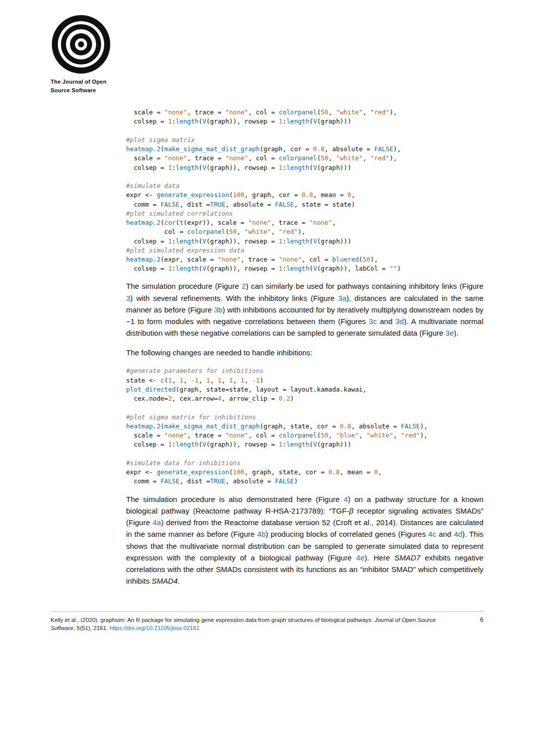The Journal of Open Source Software
  scale = "none", trace = "none", col = colorpanel(50, "white", "red"),
  colsep = 1:length(V(graph)), rowsep = 1:length(V(graph)))

#plot sigma matrix
heatmap.2(make_sigma_mat_dist_graph(graph, cor = 0.8, absolute = FALSE),
  scale = "none", trace = "none", col = colorpanel(50, "white", "red"),
  colsep = 1:length(V(graph)), rowsep = 1:length(V(graph)))

#simulate data
expr <- generate_expression(100, graph, cor = 0.8, mean = 0,
  comm = FALSE, dist =TRUE, absolute = FALSE, state = state)
#plot simulated correlations
heatmap.2(cor(t(expr)), scale = "none", trace = "none",
          col = colorpanel(50, "white", "red"),
  colsep = 1:length(V(graph)), rowsep = 1:length(V(graph)))
#plot simulated expression data
heatmap.2(expr, scale = "none", trace = "none", col = bluered(50),
  colsep = 1:length(V(graph)), rowsep = 1:length(V(graph)), labCol = "")
The simulation procedure (Figure 2) can similarly be used for pathways containing inhibitory links (Figure 3) with several refinements. With the inhibitory links (Figure 3a), distances are calculated in the same manner as before (Figure 3b) with inhibitions accounted for by iteratively multiplying downstream nodes by −1 to form modules with negative correlations between them (Figures 3c and 3d). A multivariate normal distribution with these negative correlations can be sampled to generate simulated data (Figure 3e).
The following changes are needed to handle inhibitions:
#generate parameters for inhibitions
state <- c(1, 1, -1, 1, 1, 1, 1, -1)
plot_directed(graph, state=state, layout = layout.kamada.kawai,
  cex.node=2, cex.arrow=4, arrow_clip = 0.2)

#plot sigma matrix for inhibitions
heatmap.2(make_sigma_mat_dist_graph(graph, state, cor = 0.8, absolute = FALSE),
  scale = "none", trace = "none", col = colorpanel(50, "blue", "white", "red"),
  colsep = 1:length(V(graph)), rowsep = 1:length(V(graph)))

#simulate data for inhibitions
expr <- generate_expression(100, graph, state, cor = 0.8, mean = 0,
  comm = FALSE, dist =TRUE, absolute = FALSE)
The simulation procedure is also demonstrated here (Figure 4) on a pathway structure for a known biological pathway (Reactome pathway R-HSA-2173789): “TGF-β receptor signaling activates SMADs” (Figure 4a) derived from the Reactome database version 52 (Croft et al., 2014). Distances are calculated in the same manner as before (Figure 4b) producing blocks of correlated genes (Figures 4c and 4d). This shows that the multivariate normal distribution can be sampled to generate simulated data to represent expression with the complexity of a biological pathway (Figure 4e). Here SMAD7 exhibits negative correlations with the other SMADs consistent with its functions as an “inhibitor SMAD” which competitively inhibits SMAD4.
Kelly et al., (2020). graphsim: An R package for simulating gene expression data from graph structures of biological pathways. Journal of Open Source Software, 5(51), 2161. https://doi.org/10.21105/joss.02161
6